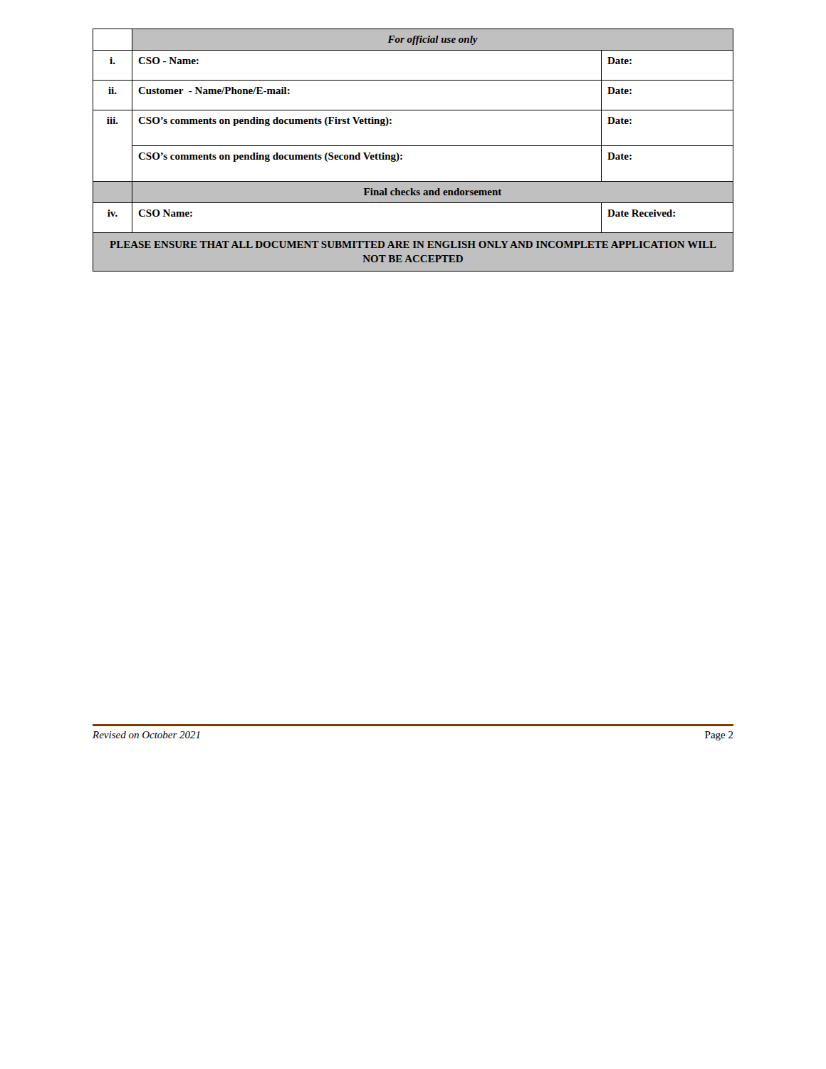| | For official use only |
| i. | CSO - Name: | Date: |
| ii. | Customer - Name/Phone/E-mail: | Date: |
| iii. | CSO’s comments on pending documents (First Vetting): | Date: |
| CSO’s comments on pending documents (Second Vetting): | Date: |
| | Final checks and endorsement |
| iv. | CSO Name: | Date Received: |
| PLEASE ENSURE THAT ALL DOCUMENT SUBMITTED ARE IN ENGLISH ONLY AND INCOMPLETE APPLICATION WILL NOT BE ACCEPTED |
Revised on October 2021 Page 2